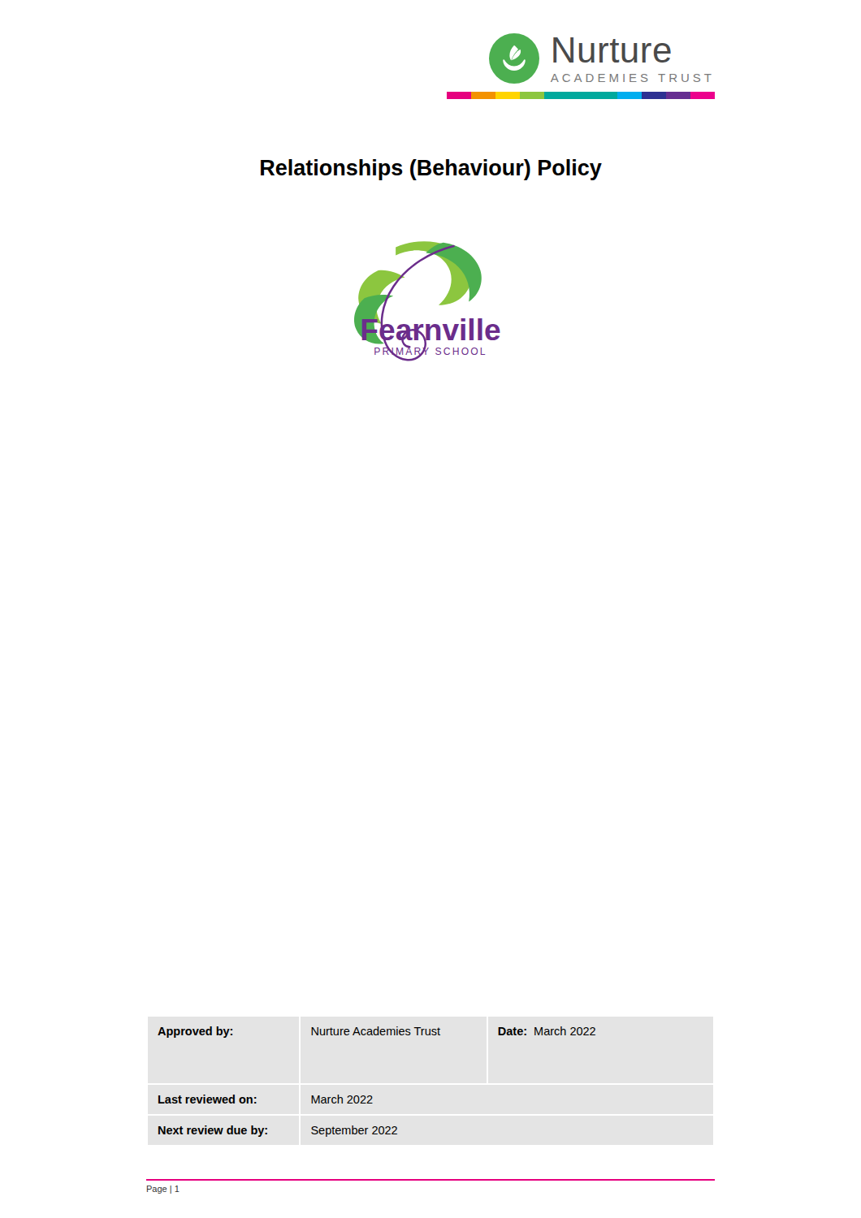Nurture
ACADEMIES TRUST
Relationships (Behaviour) Policy
Fearnville PRIMARY SCHOOL
| Approved by: | Nurture Academies Trust | Date: March 2022 |
| Last reviewed on: | March 2022 |
| Next review due by: | September 2022 |
Page | 1